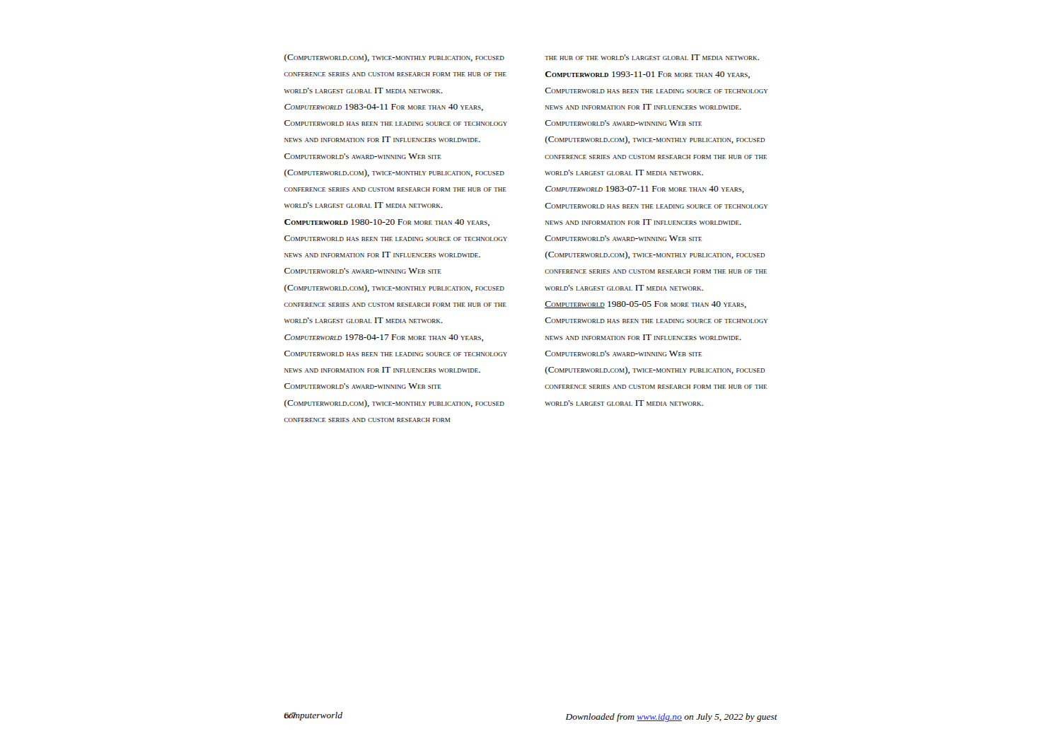(Computerworld.com), twice-monthly publication, focused conference series and custom research form the hub of the world's largest global IT media network.
Computerworld 1983-04-11 For more than 40 years, Computerworld has been the leading source of technology news and information for IT influencers worldwide. Computerworld's award-winning Web site (Computerworld.com), twice-monthly publication, focused conference series and custom research form the hub of the world's largest global IT media network.
Computerworld 1980-10-20 For more than 40 years, Computerworld has been the leading source of technology news and information for IT influencers worldwide. Computerworld's award-winning Web site (Computerworld.com), twice-monthly publication, focused conference series and custom research form the hub of the world's largest global IT media network.
Computerworld 1978-04-17 For more than 40 years, Computerworld has been the leading source of technology news and information for IT influencers worldwide. Computerworld's award-winning Web site (Computerworld.com), twice-monthly publication, focused conference series and custom research form
the hub of the world's largest global IT media network.
Computerworld 1993-11-01 For more than 40 years, Computerworld has been the leading source of technology news and information for IT influencers worldwide. Computerworld's award-winning Web site (Computerworld.com), twice-monthly publication, focused conference series and custom research form the hub of the world's largest global IT media network.
Computerworld 1983-07-11 For more than 40 years, Computerworld has been the leading source of technology news and information for IT influencers worldwide. Computerworld's award-winning Web site (Computerworld.com), twice-monthly publication, focused conference series and custom research form the hub of the world's largest global IT media network.
Computerworld 1980-05-05 For more than 40 years, Computerworld has been the leading source of technology news and information for IT influencers worldwide. Computerworld's award-winning Web site (Computerworld.com), twice-monthly publication, focused conference series and custom research form the hub of the world's largest global IT media network.
computerworld
Downloaded from www.idg.no on July 5, 2022 by guest
6/7